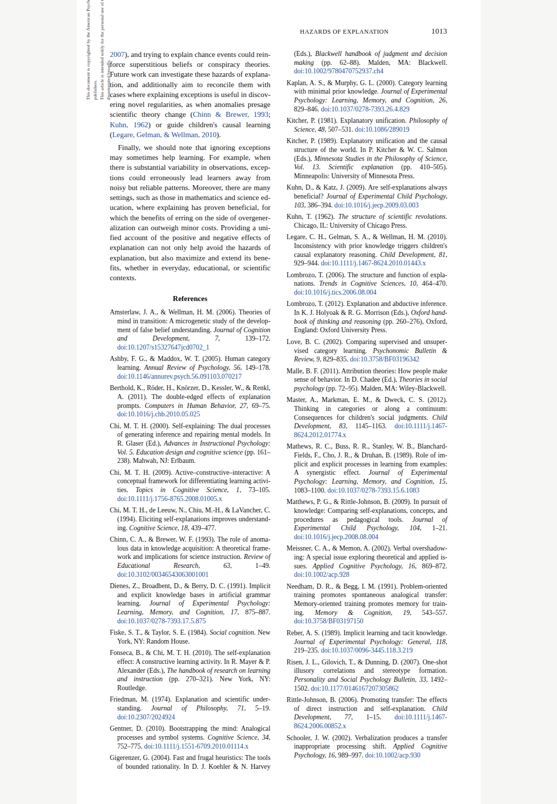HAZARDS OF EXPLANATION 1013
This document is copyrighted by the American Psychological Association or one of its allied publishers.
This article is intended solely for the personal use of the individual user and is not to be disseminated broadly.
2007), and trying to explain chance events could reinforce superstitious beliefs or conspiracy theories. Future work can investigate these hazards of explanation, and additionally aim to reconcile them with cases where explaining exceptions is useful in discovering novel regularities, as when anomalies presage scientific theory change (Chinn & Brewer, 1993; Kuhn, 1962) or guide children's causal learning (Legare, Gelman, & Wellman, 2010).
Finally, we should note that ignoring exceptions may sometimes help learning. For example, when there is substantial variability in observations, exceptions could erroneously lead learners away from noisy but reliable patterns. Moreover, there are many settings, such as those in mathematics and science education, where explaining has proven beneficial, for which the benefits of erring on the side of overgeneralization can outweigh minor costs. Providing a unified account of the positive and negative effects of explanation can not only help avoid the hazards of explanation, but also maximize and extend its benefits, whether in everyday, educational, or scientific contexts.
References
Amsterlaw, J. A., & Wellman, H. M. (2006). Theories of mind in transition: A microgenetic study of the development of false belief understanding. Journal of Cognition and Development, 7, 139–172. doi:10.1207/s15327647jcd0702_1
Ashby, F. G., & Maddox, W. T. (2005). Human category learning. Annual Review of Psychology, 56, 149–178. doi:10.1146/annurev.psych.56.091103.070217
Berthold, K., Röder, H., Knörzer, D., Kessler, W., & Renkl, A. (2011). The double-edged effects of explanation prompts. Computers in Human Behavior, 27, 69–75. doi:10.1016/j.chb.2010.05.025
Chi, M. T. H. (2000). Self-explaining: The dual processes of generating inference and repairing mental models. In R. Glaser (Ed.), Advances in Instructional Psychology: Vol. 5. Education design and cognitive science (pp. 161–238). Mahwah, NJ: Erlbaum.
Chi, M. T. H. (2009). Active–constructive–interactive: A conceptual framework for differentiating learning activities. Topics in Cognitive Science, 1, 73–105. doi:10.1111/j.1756-8765.2008.01005.x
Chi, M. T. H., de Leeuw, N., Chiu, M.-H., & LaVancher, C. (1994). Eliciting self-explanations improves understanding. Cognitive Science, 18, 439–477.
Chinn, C. A., & Brewer, W. F. (1993). The role of anomalous data in knowledge acquisition: A theoretical framework and implications for science instruction. Review of Educational Research, 63, 1–49. doi:10.3102/00346543063001001
Dienes, Z., Broadbent, D., & Berry, D. C. (1991). Implicit and explicit knowledge bases in artificial grammar learning. Journal of Experimental Psychology: Learning, Memory, and Cognition, 17, 875–887. doi:10.1037/0278-7393.17.5.875
Fiske, S. T., & Taylor, S. E. (1984). Social cognition. New York, NY: Random House.
Fonseca, B., & Chi, M. T. H. (2010). The self-explanation effect: A constructive learning activity. In R. Mayer & P. Alexander (Eds.), The handbook of research on learning and instruction (pp. 270–321). New York, NY: Routledge.
Friedman, M. (1974). Explanation and scientific understanding. Journal of Philosophy, 71, 5–19. doi:10.2307/2024924
Gentner, D. (2010). Bootstrapping the mind: Analogical processes and symbol systems. Cognitive Science, 34, 752–775. doi:10.1111/j.1551-6709.2010.01114.x
Gigerenzer, G. (2004). Fast and frugal heuristics: The tools of bounded rationality. In D. J. Koehler & N. Harvey (Eds.), Blackwell handbook of judgment and decision making (pp. 62–88). Malden, MA: Blackwell. doi:10.1002/9780470752937.ch4
Kaplan, A. S., & Murphy, G. L. (2000). Category learning with minimal prior knowledge. Journal of Experimental Psychology: Learning, Memory, and Cognition, 26, 829–846. doi:10.1037/0278-7393.26.4.829
Kitcher, P. (1981). Explanatory unification. Philosophy of Science, 48, 507–531. doi:10.1086/289019
Kitcher, P. (1989). Explanatory unification and the causal structure of the world. In P. Kitcher & W. C. Salmon (Eds.), Minnesota Studies in the Philosophy of Science, Vol. 13. Scientific explanation (pp. 410–505). Minneapolis: University of Minnesota Press.
Kuhn, D., & Katz, J. (2009). Are self-explanations always beneficial? Journal of Experimental Child Psychology, 103, 386–394. doi:10.1016/j.jecp.2009.03.003
Kuhn, T. (1962). The structure of scientific revolutions. Chicago, IL: University of Chicago Press.
Legare, C. H., Gelman, S. A., & Wellman, H. M. (2010). Inconsistency with prior knowledge triggers children's causal explanatory reasoning. Child Development, 81, 929–944. doi:10.1111/j.1467-8624.2010.01443.x
Lombrozo, T. (2006). The structure and function of explanations. Trends in Cognitive Sciences, 10, 464–470. doi:10.1016/j.tics.2006.08.004
Lombrozo, T. (2012). Explanation and abductive inference. In K. J. Holyoak & R. G. Morrison (Eds.), Oxford handbook of thinking and reasoning (pp. 260–276), Oxford, England: Oxford University Press.
Love, B. C. (2002). Comparing supervised and unsupervised category learning. Psychonomic Bulletin & Review, 9, 829–835. doi:10.3758/BF03196342
Malle, B. F. (2011). Attribution theories: How people make sense of behavior. In D. Chadee (Ed.), Theories in social psychology (pp. 72–95). Malden, MA: Wiley-Blackwell.
Master, A., Markman, E. M., & Dweck, C. S. (2012). Thinking in categories or along a continuum: Consequences for children's social judgments. Child Development, 83, 1145–1163. doi:10.1111/j.1467-8624.2012.01774.x
Mathews, R. C., Buss, R. R., Stanley, W. B., Blanchard-Fields, F., Cho, J. R., & Druhan, B. (1989). Role of implicit and explicit processes in learning from examples: A synergistic effect. Journal of Experimental Psychology: Learning, Memory, and Cognition, 15, 1083–1100. doi:10.1037/0278-7393.15.6.1083
Matthews, P. G., & Rittle-Johnson, B. (2009). In pursuit of knowledge: Comparing self-explanations, concepts, and procedures as pedagogical tools. Journal of Experimental Child Psychology, 104, 1–21. doi:10.1016/j.jecp.2008.08.004
Meissner, C. A., & Memon, A. (2002). Verbal overshadowing: A special issue exploring theoretical and applied issues. Applied Cognitive Psychology, 16, 869–872. doi:10.1002/acp.928
Needham, D. R., & Begg, I. M. (1991). Problem-oriented training promotes spontaneous analogical transfer: Memory-oriented training promotes memory for training. Memory & Cognition, 19, 543–557. doi:10.3758/BF03197150
Reber, A. S. (1989). Implicit learning and tacit knowledge. Journal of Experimental Psychology: General, 118, 219–235. doi:10.1037/0096-3445.118.3.219
Risen, J. L., Gilovich, T., & Dunning, D. (2007). One-shot illusory correlations and stereotype formation. Personality and Social Psychology Bulletin, 33, 1492–1502. doi:10.1177/0146167207305862
Rittle-Johnson, B. (2006). Promoting transfer: The effects of direct instruction and self-explanation. Child Development, 77, 1–15. doi:10.1111/j.1467-8624.2006.00852.x
Schooler, J. W. (2002). Verbalization produces a transfer inappropriate processing shift. Applied Cognitive Psychology, 16, 989–997. doi:10.1002/acp.930